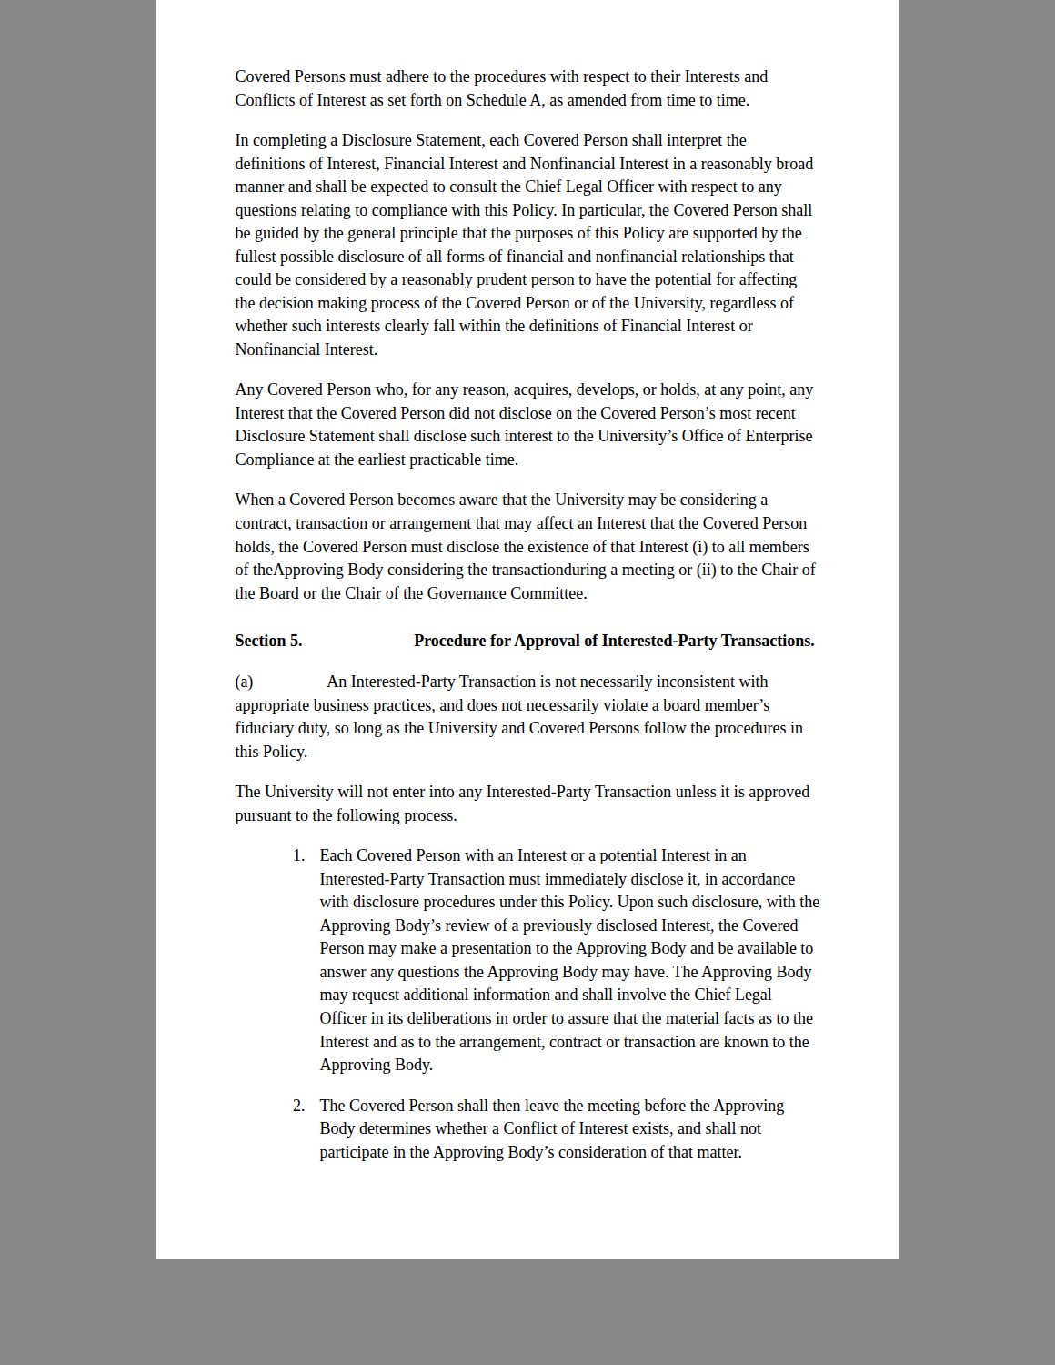Covered Persons must adhere to the procedures with respect to their Interests and Conflicts of Interest as set forth on Schedule A, as amended from time to time.
In completing a Disclosure Statement, each Covered Person shall interpret the definitions of Interest, Financial Interest and Nonfinancial Interest in a reasonably broad manner and shall be expected to consult the Chief Legal Officer with respect to any questions relating to compliance with this Policy. In particular, the Covered Person shall be guided by the general principle that the purposes of this Policy are supported by the fullest possible disclosure of all forms of financial and nonfinancial relationships that could be considered by a reasonably prudent person to have the potential for affecting the decision making process of the Covered Person or of the University, regardless of whether such interests clearly fall within the definitions of Financial Interest or Nonfinancial Interest.
Any Covered Person who, for any reason, acquires, develops, or holds, at any point, any Interest that the Covered Person did not disclose on the Covered Person’s most recent Disclosure Statement shall disclose such interest to the University’s Office of Enterprise Compliance at the earliest practicable time.
When a Covered Person becomes aware that the University may be considering a contract, transaction or arrangement that may affect an Interest that the Covered Person holds, the Covered Person must disclose the existence of that Interest (i) to all members of theApproving Body considering the transactionduring a meeting or (ii) to the Chair of the Board or the Chair of the Governance Committee.
Section 5. Procedure for Approval of Interested-Party Transactions.
(a) An Interested-Party Transaction is not necessarily inconsistent with appropriate business practices, and does not necessarily violate a board member’s fiduciary duty, so long as the University and Covered Persons follow the procedures in this Policy.
The University will not enter into any Interested-Party Transaction unless it is approved pursuant to the following process.
Each Covered Person with an Interest or a potential Interest in an Interested-Party Transaction must immediately disclose it, in accordance with disclosure procedures under this Policy. Upon such disclosure, with the Approving Body’s review of a previously disclosed Interest, the Covered Person may make a presentation to the Approving Body and be available to answer any questions the Approving Body may have. The Approving Body may request additional information and shall involve the Chief Legal Officer in its deliberations in order to assure that the material facts as to the Interest and as to the arrangement, contract or transaction are known to the Approving Body.
The Covered Person shall then leave the meeting before the Approving Body determines whether a Conflict of Interest exists, and shall not participate in the Approving Body’s consideration of that matter.